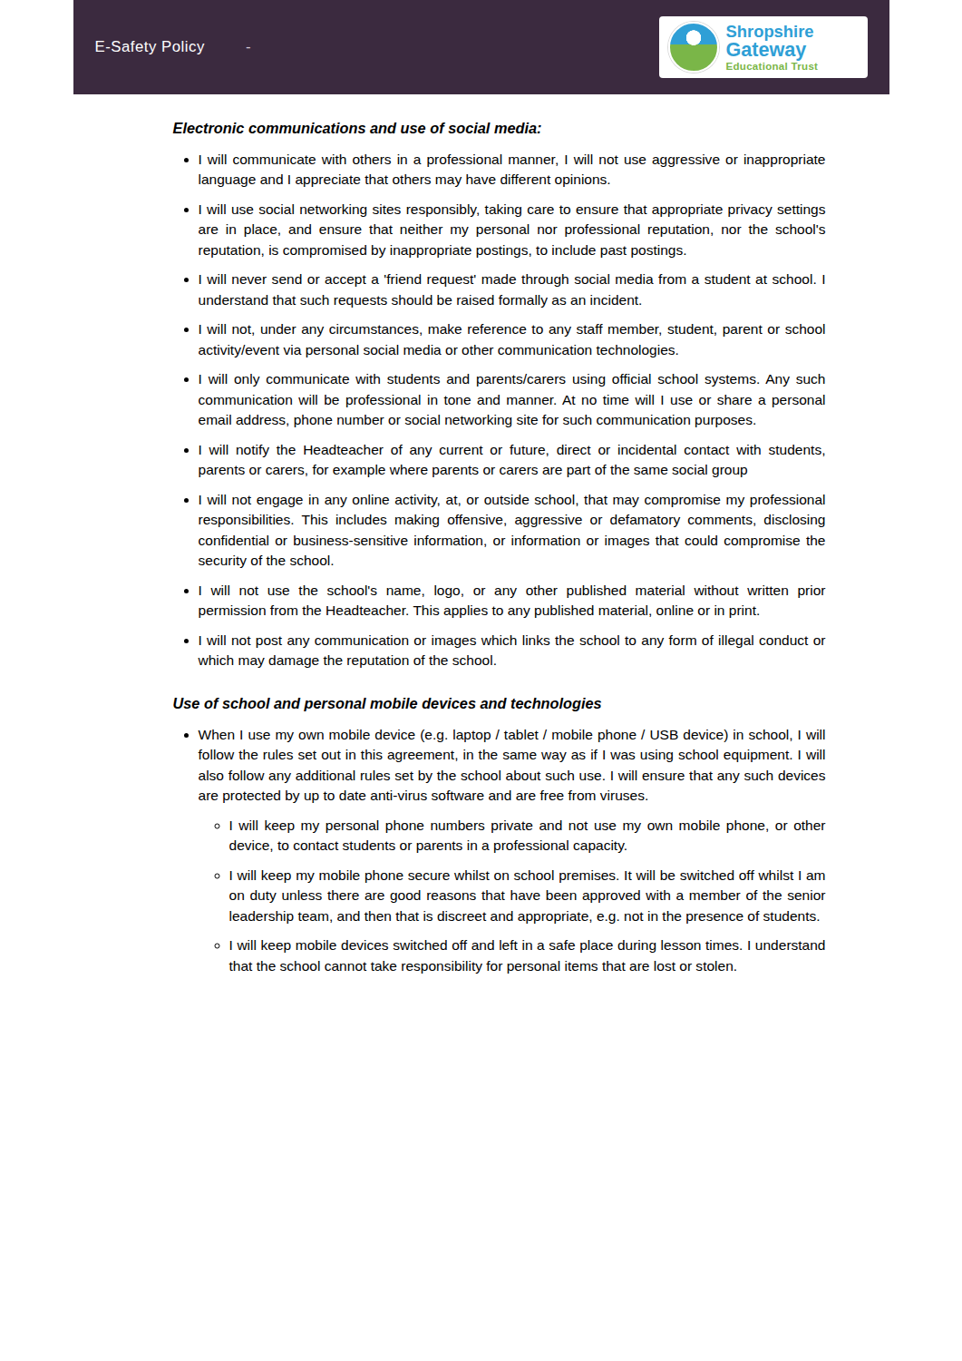E-Safety Policy -
Shropshire
Gateway
Educational Trust
Electronic communications and use of social media:
I will communicate with others in a professional manner, I will not use aggressive or inappropriate language and I appreciate that others may have different opinions.
I will use social networking sites responsibly, taking care to ensure that appropriate privacy settings are in place, and ensure that neither my personal nor professional reputation, nor the school's reputation, is compromised by inappropriate postings, to include past postings.
I will never send or accept a 'friend request' made through social media from a student at school. I understand that such requests should be raised formally as an incident.
I will not, under any circumstances, make reference to any staff member, student, parent or school activity/event via personal social media or other communication technologies.
I will only communicate with students and parents/carers using official school systems. Any such communication will be professional in tone and manner. At no time will I use or share a personal email address, phone number or social networking site for such communication purposes.
I will notify the Headteacher of any current or future, direct or incidental contact with students, parents or carers, for example where parents or carers are part of the same social group
I will not engage in any online activity, at, or outside school, that may compromise my professional responsibilities. This includes making offensive, aggressive or defamatory comments, disclosing confidential or business-sensitive information, or information or images that could compromise the security of the school.
I will not use the school's name, logo, or any other published material without written prior permission from the Headteacher. This applies to any published material, online or in print.
I will not post any communication or images which links the school to any form of illegal conduct or which may damage the reputation of the school.
Use of school and personal mobile devices and technologies
When I use my own mobile device (e.g. laptop / tablet / mobile phone / USB device) in school, I will follow the rules set out in this agreement, in the same way as if I was using school equipment. I will also follow any additional rules set by the school about such use. I will ensure that any such devices are protected by up to date anti-virus software and are free from viruses.
I will keep my personal phone numbers private and not use my own mobile phone, or other device, to contact students or parents in a professional capacity.
I will keep my mobile phone secure whilst on school premises. It will be switched off whilst I am on duty unless there are good reasons that have been approved with a member of the senior leadership team, and then that is discreet and appropriate, e.g. not in the presence of students.
I will keep mobile devices switched off and left in a safe place during lesson times. I understand that the school cannot take responsibility for personal items that are lost or stolen.